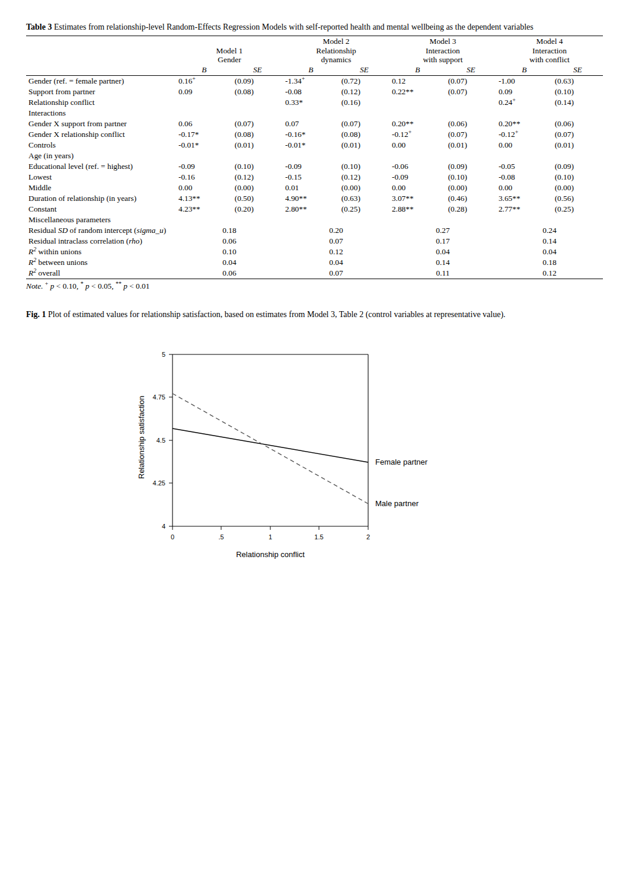Table 3 Estimates from relationship-level Random-Effects Regression Models with self-reported health and mental wellbeing as the dependent variables
| | Model 1 Gender | Model 2 Relationship dynamics | Model 3 Interaction with support | Model 4 Interaction with conflict |
| --- | --- | --- | --- | --- |
| | B | SE | B | SE | B | SE | B | SE |
| Gender (ref. = female partner) | 0.16 + | (0.09) | -1.34 + | (0.72) | 0.12 | (0.07) | -1.00 | (0.63) |
| Support from partner | 0.09 | (0.08) | -0.08 | (0.12) | 0.22** | (0.07) | 0.09 | (0.10) |
| Relationship conflict | | | 0.33* | (0.16) | | | 0.24 + | (0.14) |
| Interactions | | | | | | | | |
| Gender X support from partner | 0.06 | (0.07) | 0.07 | (0.07) | 0.20** | (0.06) | 0.20** | (0.06) |
| Gender X relationship conflict | -0.17* | (0.08) | -0.16* | (0.08) | -0.12 + | (0.07) | -0.12 + | (0.07) |
| Controls | -0.01* | (0.01) | -0.01* | (0.01) | 0.00 | (0.01) | 0.00 | (0.01) |
| Age (in years) | | | | | | | | |
| Educational level (ref. = highest) | -0.09 | (0.10) | -0.09 | (0.10) | -0.06 | (0.09) | -0.05 | (0.09) |
| Lowest | -0.16 | (0.12) | -0.15 | (0.12) | -0.09 | (0.10) | -0.08 | (0.10) |
| Middle | 0.00 | (0.00) | 0.01 | (0.00) | 0.00 | (0.00) | 0.00 | (0.00) |
| Duration of relationship (in years) | 4.13** | (0.50) | 4.90** | (0.63) | 3.07** | (0.46) | 3.65** | (0.56) |
| Constant | 4.23** | (0.20) | 2.80** | (0.25) | 2.88** | (0.28) | 2.77** | (0.25) |
| Miscellaneous parameters | | | | | | | | |
| Residual SD of random intercept ( sigma_u ) | 0.18 | 0.20 | 0.27 | 0.24 |
| Residual intraclass correlation ( rho ) | 0.06 | 0.07 | 0.17 | 0.14 |
| R 2 within unions | 0.10 | 0.12 | 0.04 | 0.04 |
| R 2 between unions | 0.04 | 0.04 | 0.14 | 0.18 |
| R 2 overall | 0.06 | 0.07 | 0.11 | 0.12 |
Note. + p < 0.10, * p < 0.05, ** p < 0.01
Fig. 1 Plot of estimated values for relationship satisfaction, based on estimates from Model 3, Table 2 (control variables at representative value).
Relationship satisfaction 5 4.75 4.5 4.25 4 0 .5 1 1.5 2 Relationship conflict Female partner Male partner